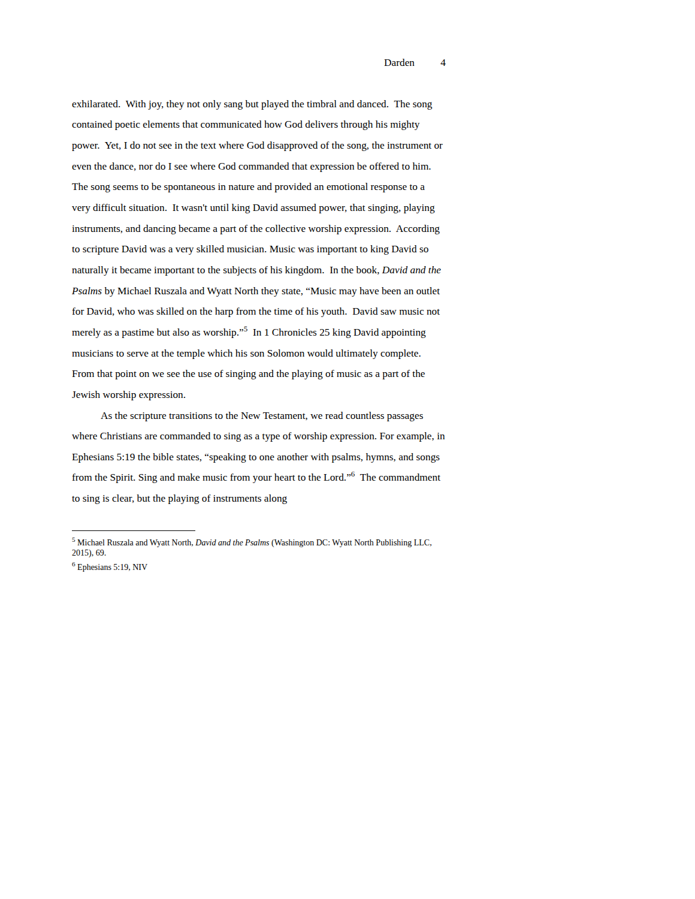Darden4
exhilarated. With joy, they not only sang but played the timbral and danced. The song contained poetic elements that communicated how God delivers through his mighty power. Yet, I do not see in the text where God disapproved of the song, the instrument or even the dance, nor do I see where God commanded that expression be offered to him. The song seems to be spontaneous in nature and provided an emotional response to a very difficult situation. It wasn't until king David assumed power, that singing, playing instruments, and dancing became a part of the collective worship expression. According to scripture David was a very skilled musician. Music was important to king David so naturally it became important to the subjects of his kingdom. In the book, David and the Psalms by Michael Ruszala and Wyatt North they state, “Music may have been an outlet for David, who was skilled on the harp from the time of his youth. David saw music not merely as a pastime but also as worship.”5 In 1 Chronicles 25 king David appointing musicians to serve at the temple which his son Solomon would ultimately complete. From that point on we see the use of singing and the playing of music as a part of the Jewish worship expression.
As the scripture transitions to the New Testament, we read countless passages where Christians are commanded to sing as a type of worship expression. For example, in Ephesians 5:19 the bible states, “speaking to one another with psalms, hymns, and songs from the Spirit. Sing and make music from your heart to the Lord.”6 The commandment to sing is clear, but the playing of instruments along
5 Michael Ruszala and Wyatt North, David and the Psalms (Washington DC: Wyatt North Publishing LLC, 2015), 69.
6 Ephesians 5:19, NIV